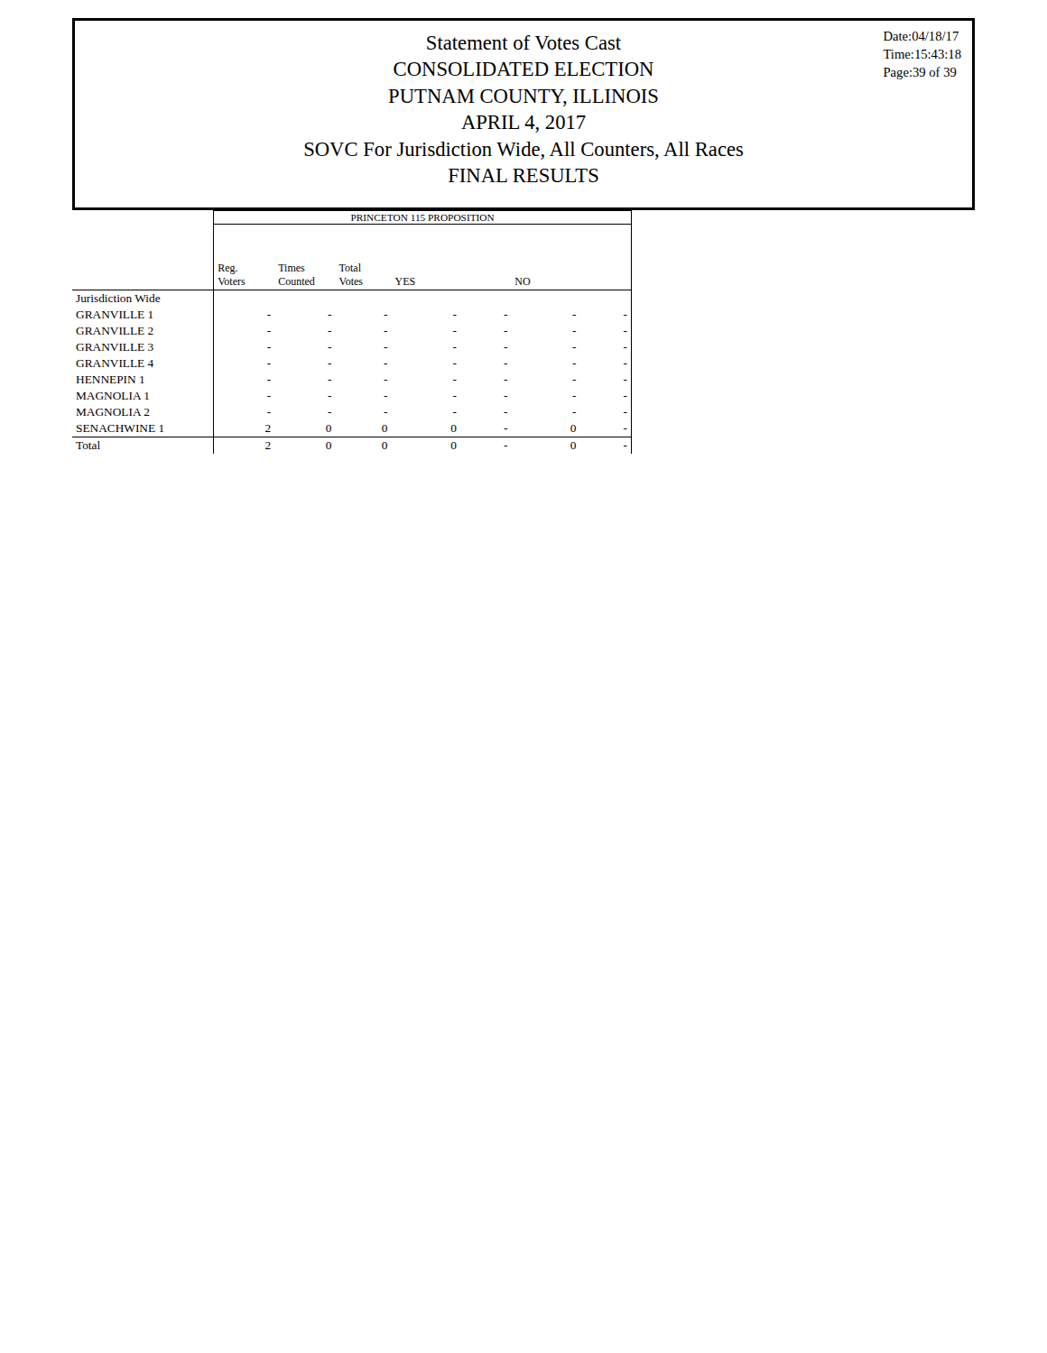Date:04/18/17
Time:15:43:18
Page:39 of 39
Statement of Votes Cast
CONSOLIDATED ELECTION
PUTNAM COUNTY, ILLINOIS
APRIL 4, 2017
SOVC For Jurisdiction Wide, All Counters, All Races
FINAL RESULTS
| | PRINCETON 115 PROPOSITION |
| | Reg. Voters | Times Counted | Total Votes | YES | | NO | |
| Jurisdiction Wide | | | | | | | |
| GRANVILLE 1 | - | - | - | - | - | - | - |
| GRANVILLE 2 | - | - | - | - | - | - | - |
| GRANVILLE 3 | - | - | - | - | - | - | - |
| GRANVILLE 4 | - | - | - | - | - | - | - |
| HENNEPIN 1 | - | - | - | - | - | - | - |
| MAGNOLIA 1 | - | - | - | - | - | - | - |
| MAGNOLIA 2 | - | - | - | - | - | - | - |
| SENACHWINE 1 | 2 | 0 | 0 | 0 | - | 0 | - |
| Total | 2 | 0 | 0 | 0 | - | 0 | - |